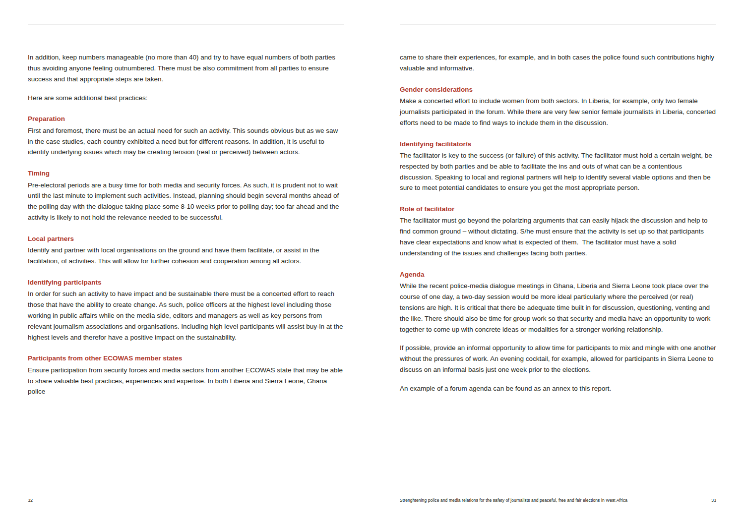In addition, keep numbers manageable (no more than 40) and try to have equal numbers of both parties thus avoiding anyone feeling outnumbered. There must be also commitment from all parties to ensure success and that appropriate steps are taken.
Here are some additional best practices:
Preparation
First and foremost, there must be an actual need for such an activity. This sounds obvious but as we saw in the case studies, each country exhibited a need but for different reasons. In addition, it is useful to identify underlying issues which may be creating tension (real or perceived) between actors.
Timing
Pre-electoral periods are a busy time for both media and security forces. As such, it is prudent not to wait until the last minute to implement such activities. Instead, planning should begin several months ahead of the polling day with the dialogue taking place some 8-10 weeks prior to polling day; too far ahead and the activity is likely to not hold the relevance needed to be successful.
Local partners
Identify and partner with local organisations on the ground and have them facilitate, or assist in the facilitation, of activities. This will allow for further cohesion and cooperation among all actors.
Identifying participants
In order for such an activity to have impact and be sustainable there must be a concerted effort to reach those that have the ability to create change. As such, police officers at the highest level including those working in public affairs while on the media side, editors and managers as well as key persons from relevant journalism associations and organisations. Including high level participants will assist buy-in at the highest levels and therefor have a positive impact on the sustainability.
Participants from other ECOWAS member states
Ensure participation from security forces and media sectors from another ECOWAS state that may be able to share valuable best practices, experiences and expertise. In both Liberia and Sierra Leone, Ghana police
32
came to share their experiences, for example, and in both cases the police found such contributions highly valuable and informative.
Gender considerations
Make a concerted effort to include women from both sectors. In Liberia, for example, only two female journalists participated in the forum. While there are very few senior female journalists in Liberia, concerted efforts need to be made to find ways to include them in the discussion.
Identifying facilitator/s
The facilitator is key to the success (or failure) of this activity. The facilitator must hold a certain weight, be respected by both parties and be able to facilitate the ins and outs of what can be a contentious discussion. Speaking to local and regional partners will help to identify several viable options and then be sure to meet potential candidates to ensure you get the most appropriate person.
Role of facilitator
The facilitator must go beyond the polarizing arguments that can easily hijack the discussion and help to find common ground – without dictating. S/he must ensure that the activity is set up so that participants have clear expectations and know what is expected of them. The facilitator must have a solid understanding of the issues and challenges facing both parties.
Agenda
While the recent police-media dialogue meetings in Ghana, Liberia and Sierra Leone took place over the course of one day, a two-day session would be more ideal particularly where the perceived (or real) tensions are high. It is critical that there be adequate time built in for discussion, questioning, venting and the like. There should also be time for group work so that security and media have an opportunity to work together to come up with concrete ideas or modalities for a stronger working relationship.
If possible, provide an informal opportunity to allow time for participants to mix and mingle with one another without the pressures of work. An evening cocktail, for example, allowed for participants in Sierra Leone to discuss on an informal basis just one week prior to the elections.
An example of a forum agenda can be found as an annex to this report.
Strenghtening police and media relations for the safety of journalists and peaceful, free and fair elections in West Africa 33